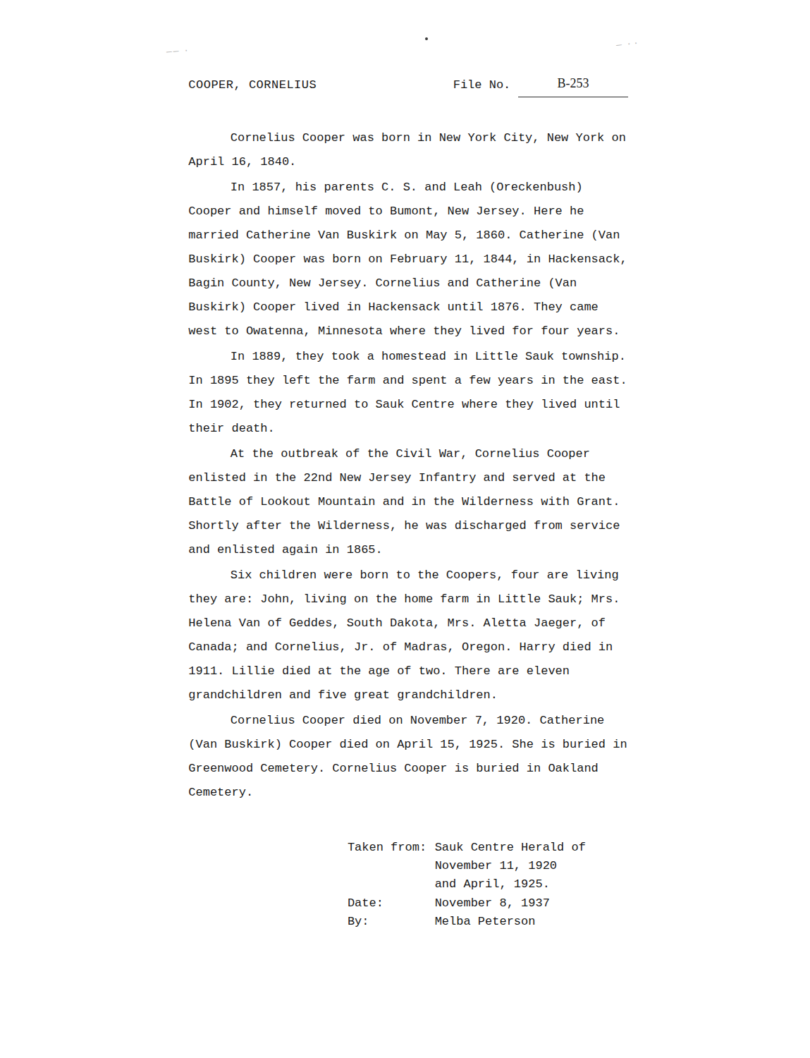—— ·
— ··
COOPER, CORNELIUS
File No. B-253
Cornelius Cooper was born in New York City, New York on April 16, 1840.
In 1857, his parents C. S. and Leah (Oreckenbush) Cooper and himself moved to Bumont, New Jersey. Here he married Catherine Van Buskirk on May 5, 1860. Catherine (Van Buskirk) Cooper was born on February 11, 1844, in Hackensack, Bagin County, New Jersey. Cornelius and Catherine (Van Buskirk) Cooper lived in Hackensack until 1876. They came west to Owatenna, Minnesota where they lived for four years.
In 1889, they took a homestead in Little Sauk township. In 1895 they left the farm and spent a few years in the east. In 1902, they returned to Sauk Centre where they lived until their death.
At the outbreak of the Civil War, Cornelius Cooper enlisted in the 22nd New Jersey Infantry and served at the Battle of Lookout Mountain and in the Wilderness with Grant. Shortly after the Wilderness, he was discharged from service and enlisted again in 1865.
Six children were born to the Coopers, four are living they are: John, living on the home farm in Little Sauk; Mrs. Helena Van of Geddes, South Dakota, Mrs. Aletta Jaeger, of Canada; and Cornelius, Jr. of Madras, Oregon. Harry died in 1911. Lillie died at the age of two. There are eleven grandchildren and five great grandchildren.
Cornelius Cooper died on November 7, 1920. Catherine (Van Buskirk) Cooper died on April 15, 1925. She is buried in Greenwood Cemetery. Cornelius Cooper is buried in Oakland Cemetery.
| Taken from: | Sauk Centre Herald of November 11, 1920 |
| | and April, 1925. |
| Date: | November 8, 1937 |
| By: | Melba Peterson |